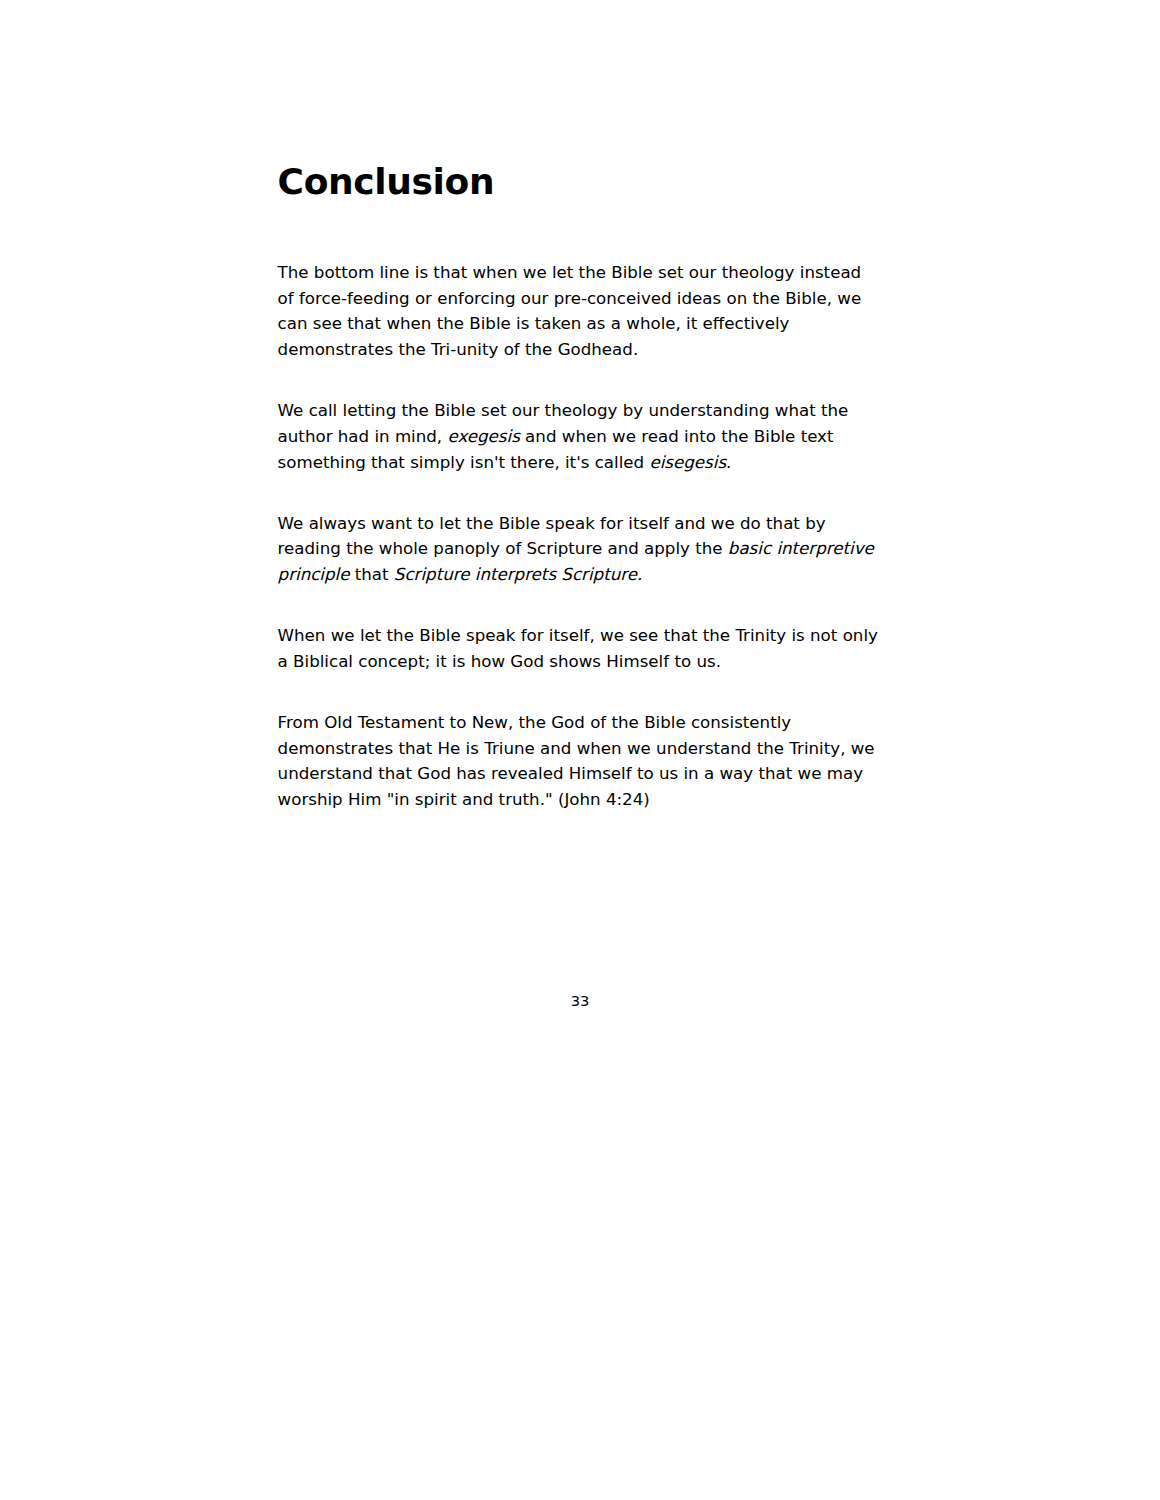Conclusion
The bottom line is that when we let the Bible set our theology instead of force-feeding or enforcing our pre-conceived ideas on the Bible, we can see that when the Bible is taken as a whole, it effectively demonstrates the Tri-unity of the Godhead.
We call letting the Bible set our theology by understanding what the author had in mind, exegesis and when we read into the Bible text something that simply isn't there, it's called eisegesis.
We always want to let the Bible speak for itself and we do that by reading the whole panoply of Scripture and apply the basic interpretive principle that Scripture interprets Scripture.
When we let the Bible speak for itself, we see that the Trinity is not only a Biblical concept; it is how God shows Himself to us.
From Old Testament to New, the God of the Bible consistently demonstrates that He is Triune and when we understand the Trinity, we understand that God has revealed Himself to us in a way that we may worship Him "in spirit and truth." (John 4:24)
33